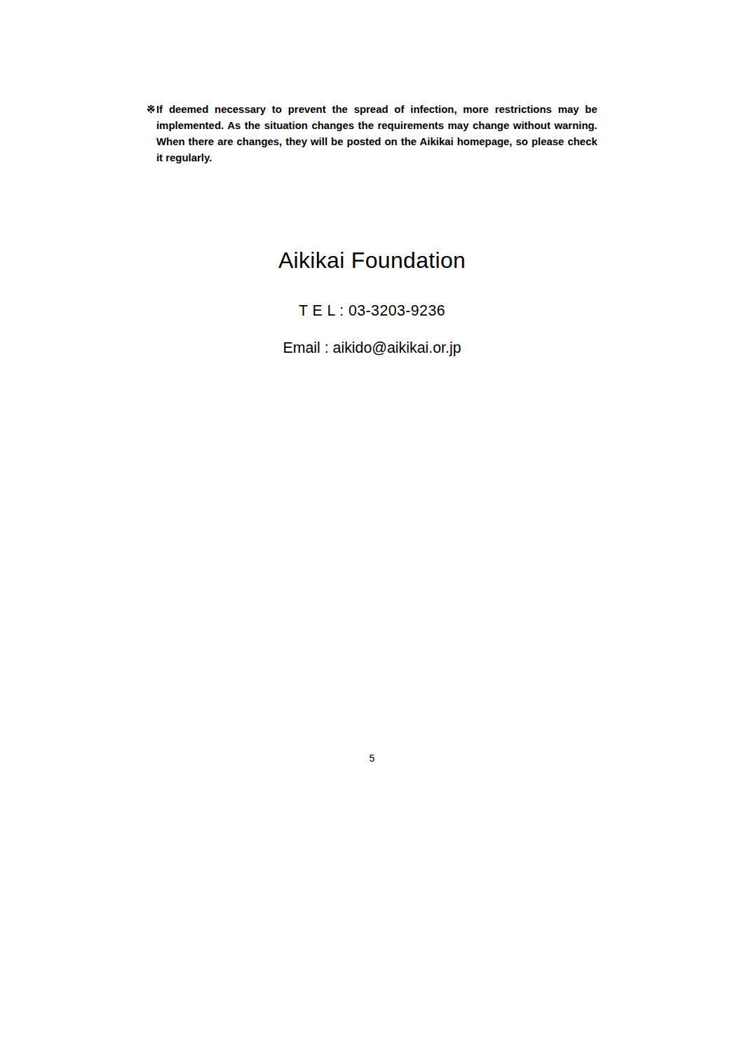※ If deemed necessary to prevent the spread of infection, more restrictions may be implemented. As the situation changes the requirements may change without warning. When there are changes, they will be posted on the Aikikai homepage, so please check it regularly.
Aikikai Foundation
T E L : 03-3203-9236
Email : aikido@aikikai.or.jp
5